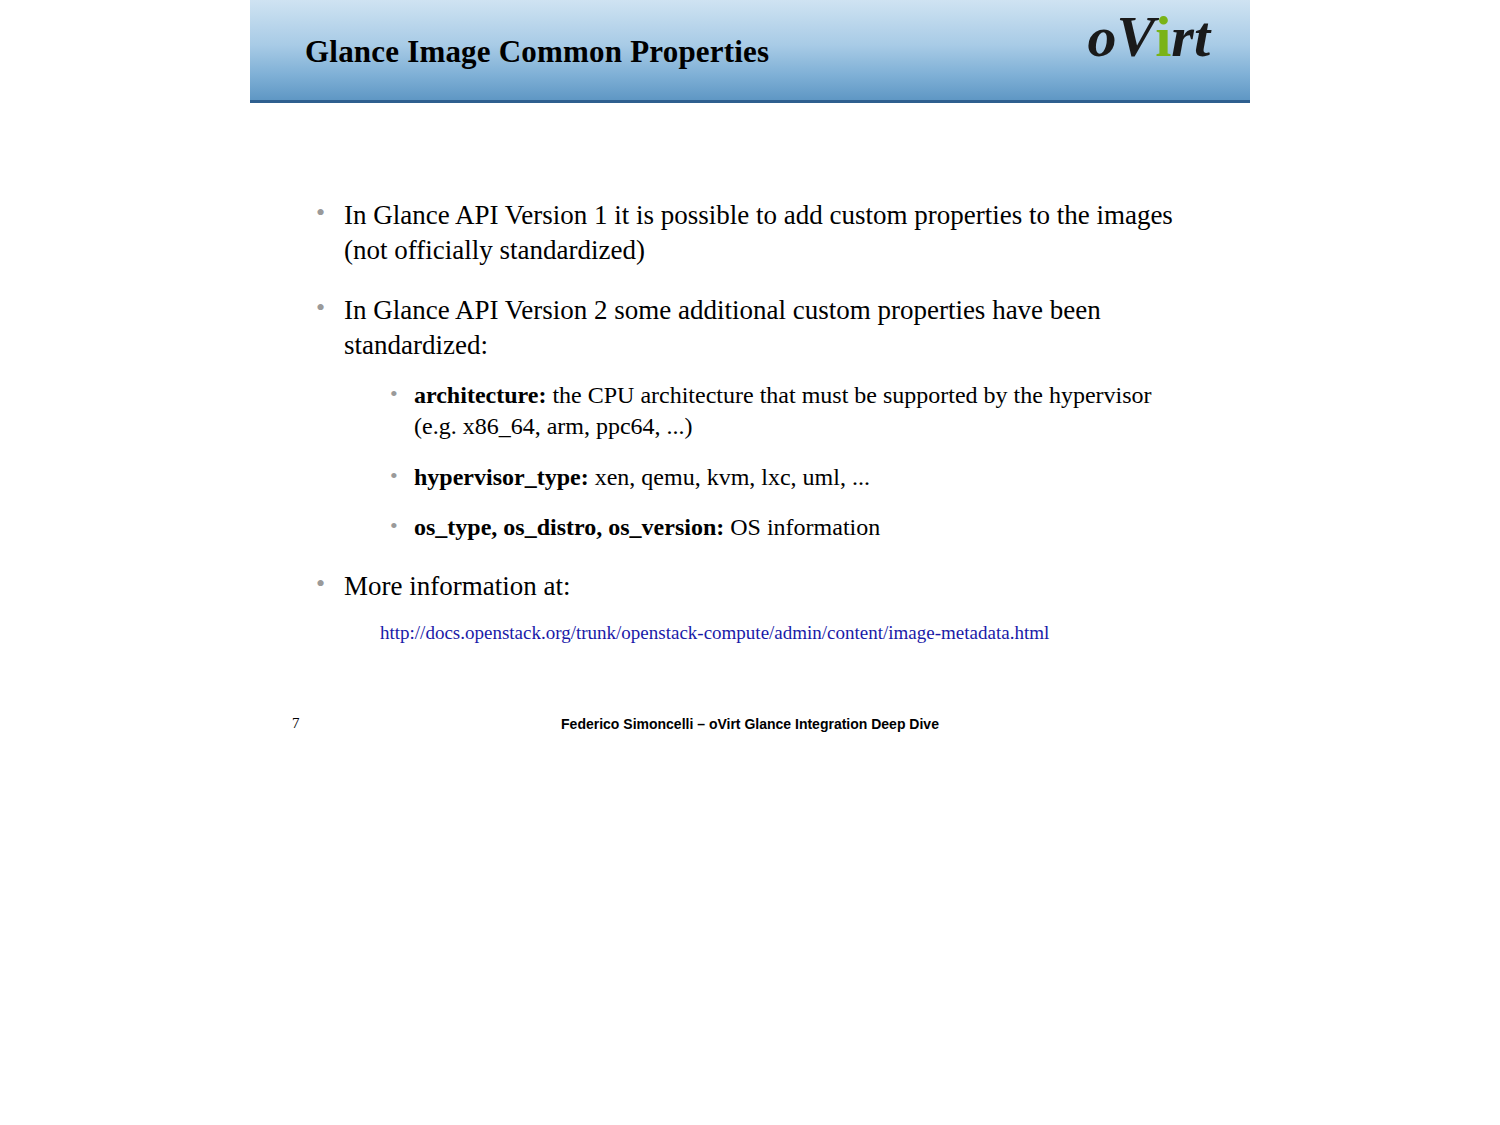Glance Image Common Properties
oVirt
In Glance API Version 1 it is possible to add custom properties to the images (not officially standardized)
In Glance API Version 2 some additional custom properties have been standardized:
architecture: the CPU architecture that must be supported by the hypervisor (e.g. x86_64, arm, ppc64, ...)
hypervisor_type: xen, qemu, kvm, lxc, uml, ...
os_type, os_distro, os_version: OS information
More information at:
http://docs.openstack.org/trunk/openstack-compute/admin/content/image-metadata.html
7
Federico Simoncelli – oVirt Glance Integration Deep Dive